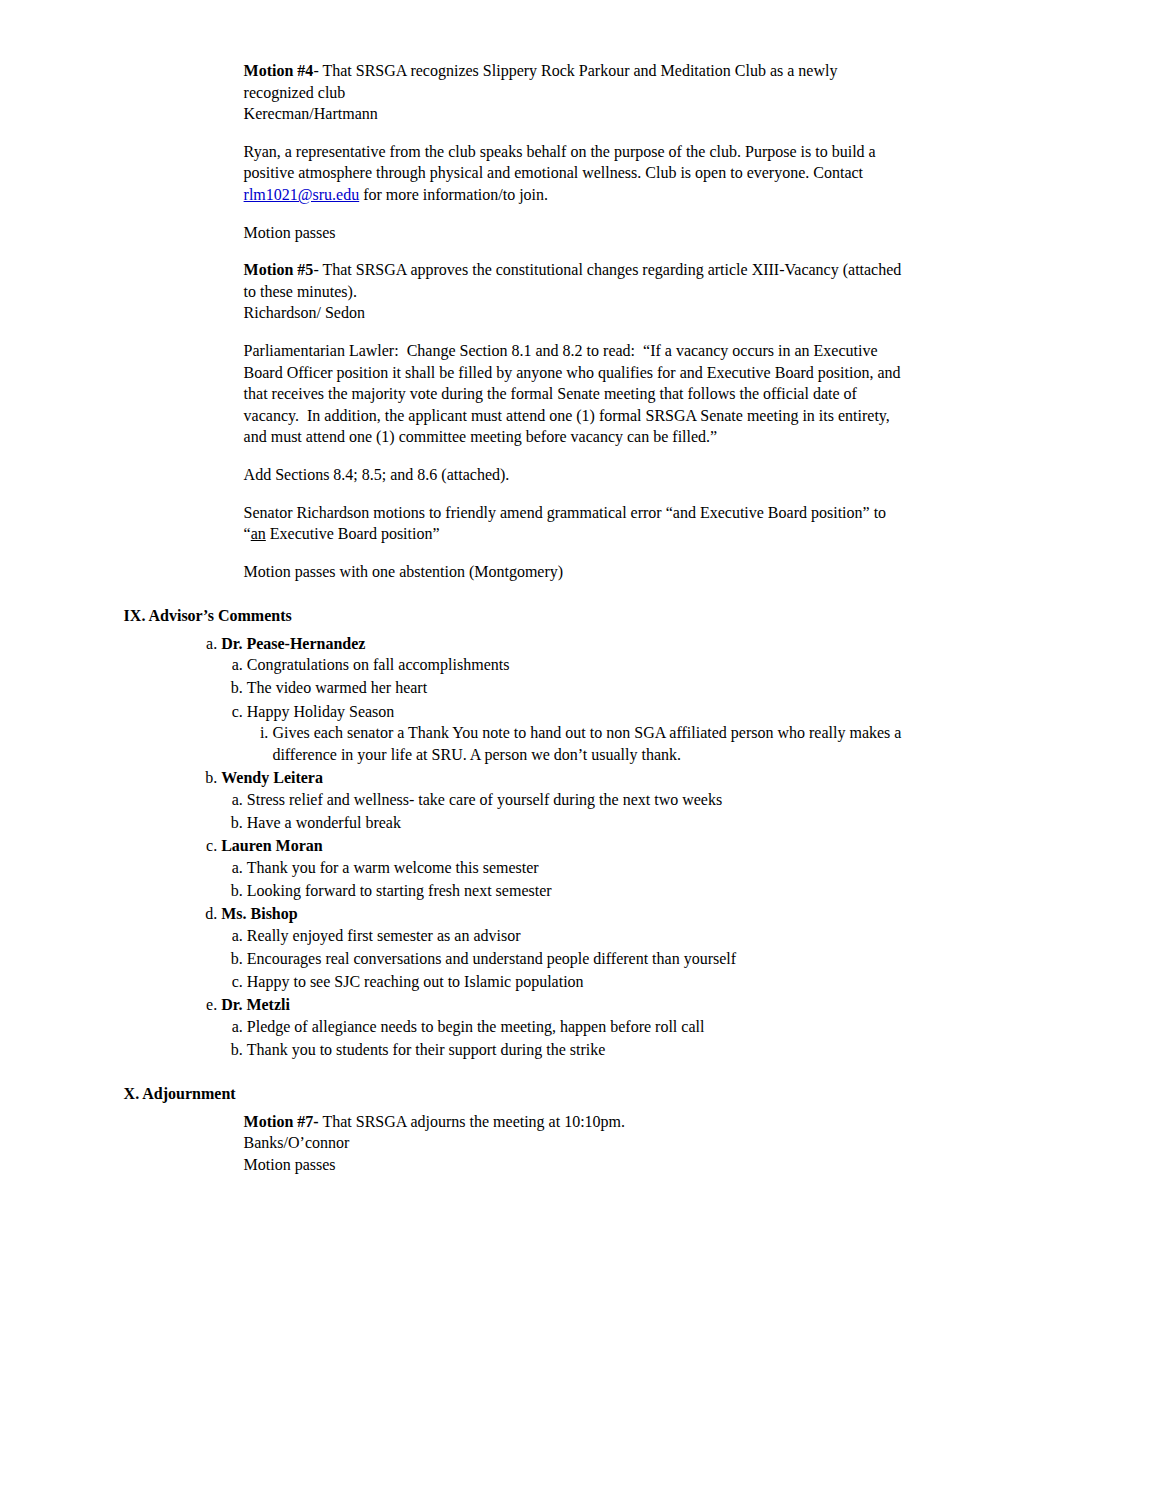Motion #4- That SRSGA recognizes Slippery Rock Parkour and Meditation Club as a newly recognized club
Kerecman/Hartmann
Ryan, a representative from the club speaks behalf on the purpose of the club. Purpose is to build a positive atmosphere through physical and emotional wellness. Club is open to everyone. Contact rlm1021@sru.edu for more information/to join.
Motion passes
Motion #5- That SRSGA approves the constitutional changes regarding article XIII-Vacancy (attached to these minutes).
Richardson/ Sedon
Parliamentarian Lawler: Change Section 8.1 and 8.2 to read: “If a vacancy occurs in an Executive Board Officer position it shall be filled by anyone who qualifies for and Executive Board position, and that receives the majority vote during the formal Senate meeting that follows the official date of vacancy. In addition, the applicant must attend one (1) formal SRSGA Senate meeting in its entirety, and must attend one (1) committee meeting before vacancy can be filled.”
Add Sections 8.4; 8.5; and 8.6 (attached).
Senator Richardson motions to friendly amend grammatical error “and Executive Board position” to “an Executive Board position”
Motion passes with one abstention (Montgomery)
IX. Advisor’s Comments
Dr. Pease-Hernandez
Congratulations on fall accomplishments
The video warmed her heart
Happy Holiday Season
Gives each senator a Thank You note to hand out to non SGA affiliated person who really makes a difference in your life at SRU. A person we don’t usually thank.
Wendy Leitera
Stress relief and wellness- take care of yourself during the next two weeks
Have a wonderful break
Lauren Moran
Thank you for a warm welcome this semester
Looking forward to starting fresh next semester
Ms. Bishop
Really enjoyed first semester as an advisor
Encourages real conversations and understand people different than yourself
Happy to see SJC reaching out to Islamic population
Dr. Metzli
Pledge of allegiance needs to begin the meeting, happen before roll call
Thank you to students for their support during the strike
X. Adjournment
Motion #7- That SRSGA adjourns the meeting at 10:10pm.
Banks/O’connor
Motion passes